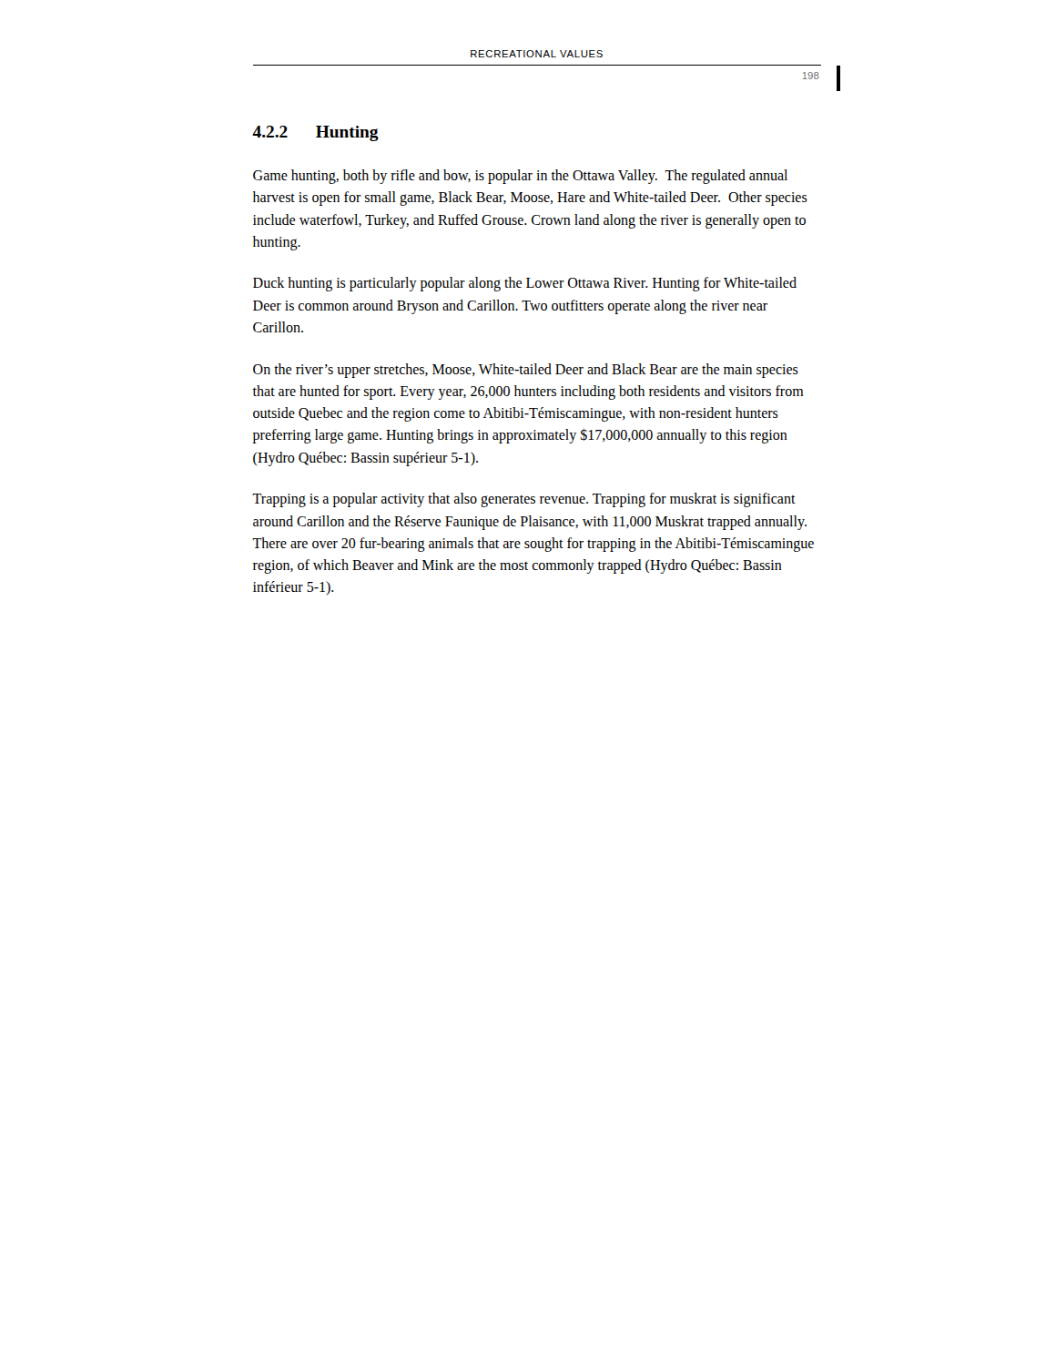RECREATIONAL VALUES
198
4.2.2 Hunting
Game hunting, both by rifle and bow, is popular in the Ottawa Valley. The regulated annual harvest is open for small game, Black Bear, Moose, Hare and White-tailed Deer. Other species include waterfowl, Turkey, and Ruffed Grouse. Crown land along the river is generally open to hunting.
Duck hunting is particularly popular along the Lower Ottawa River. Hunting for White-tailed Deer is common around Bryson and Carillon. Two outfitters operate along the river near Carillon.
On the river’s upper stretches, Moose, White-tailed Deer and Black Bear are the main species that are hunted for sport. Every year, 26,000 hunters including both residents and visitors from outside Quebec and the region come to Abitibi-Témiscamingue, with non-resident hunters preferring large game. Hunting brings in approximately $17,000,000 annually to this region (Hydro Québec: Bassin supérieur 5-1).
Trapping is a popular activity that also generates revenue. Trapping for muskrat is significant around Carillon and the Réserve Faunique de Plaisance, with 11,000 Muskrat trapped annually. There are over 20 fur-bearing animals that are sought for trapping in the Abitibi-Témiscamingue region, of which Beaver and Mink are the most commonly trapped (Hydro Québec: Bassin inférieur 5-1).